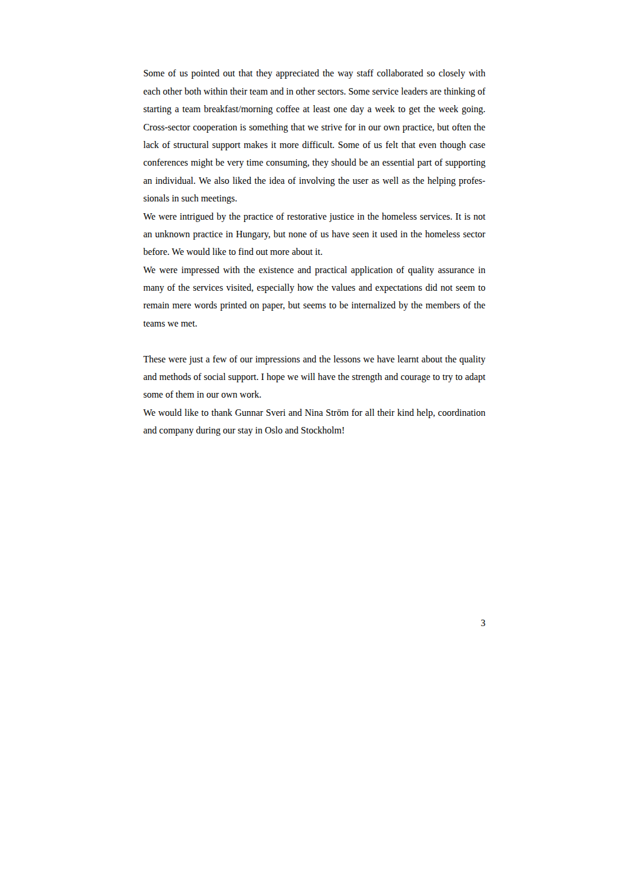Some of us pointed out that they appreciated the way staff collaborated so closely with each other both within their team and in other sectors. Some service leaders are thinking of starting a team breakfast/morning coffee at least one day a week to get the week going. Cross-sector cooperation is something that we strive for in our own practice, but often the lack of structural support makes it more difficult. Some of us felt that even though case conferences might be very time consuming, they should be an essential part of supporting an individual. We also liked the idea of involving the user as well as the helping professionals in such meetings.
We were intrigued by the practice of restorative justice in the homeless services. It is not an unknown practice in Hungary, but none of us have seen it used in the homeless sector before. We would like to find out more about it.
We were impressed with the existence and practical application of quality assurance in many of the services visited, especially how the values and expectations did not seem to remain mere words printed on paper, but seems to be internalized by the members of the teams we met.
These were just a few of our impressions and the lessons we have learnt about the quality and methods of social support. I hope we will have the strength and courage to try to adapt some of them in our own work.
We would like to thank Gunnar Sveri and Nina Ström for all their kind help, coordination and company during our stay in Oslo and Stockholm!
3